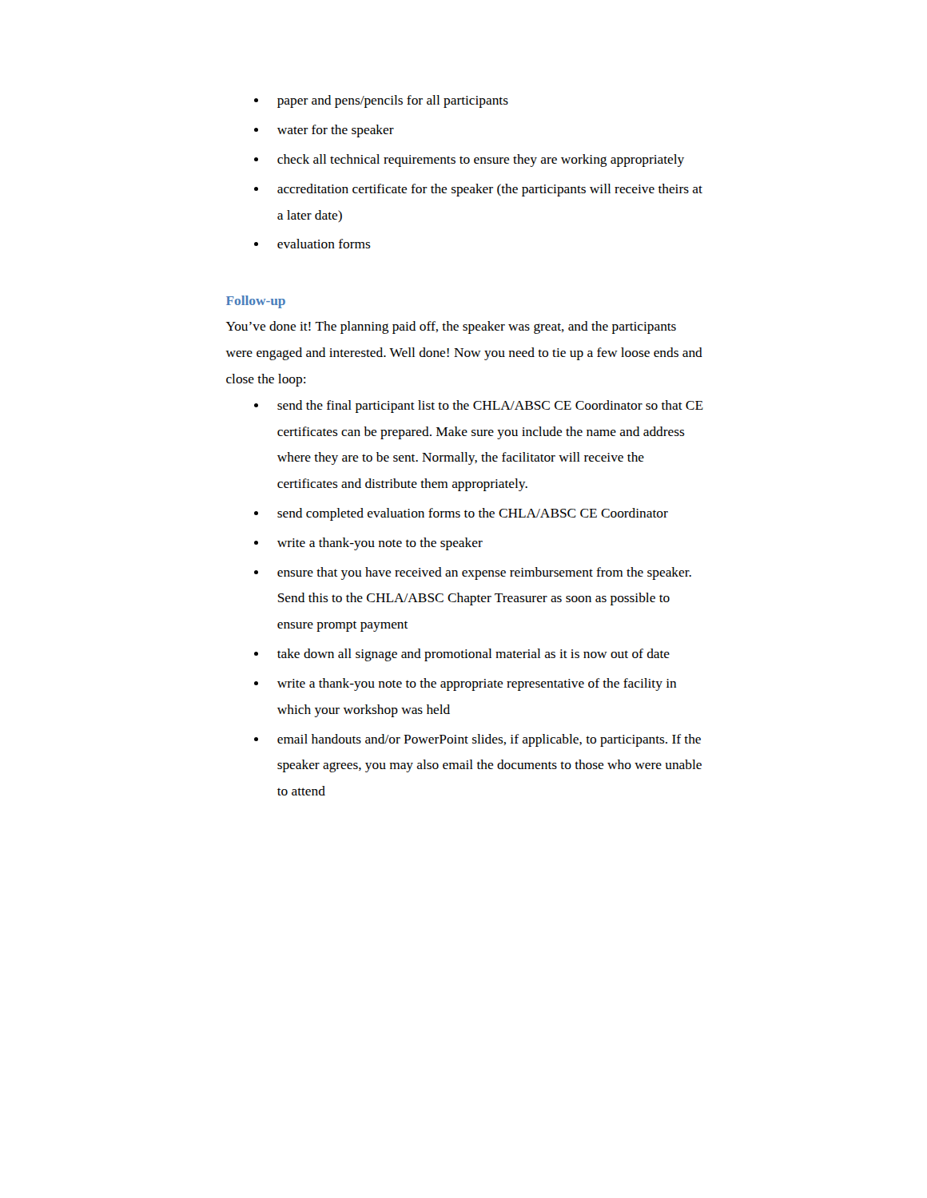paper and pens/pencils for all participants
water for the speaker
check all technical requirements to ensure they are working appropriately
accreditation certificate for the speaker (the participants will receive theirs at a later date)
evaluation forms
Follow-up
You’ve done it! The planning paid off, the speaker was great, and the participants were engaged and interested. Well done! Now you need to tie up a few loose ends and close the loop:
send the final participant list to the CHLA/ABSC CE Coordinator so that CE certificates can be prepared. Make sure you include the name and address where they are to be sent. Normally, the facilitator will receive the certificates and distribute them appropriately.
send completed evaluation forms to the CHLA/ABSC CE Coordinator
write a thank-you note to the speaker
ensure that you have received an expense reimbursement from the speaker. Send this to the CHLA/ABSC Chapter Treasurer as soon as possible to ensure prompt payment
take down all signage and promotional material as it is now out of date
write a thank-you note to the appropriate representative of the facility in which your workshop was held
email handouts and/or PowerPoint slides, if applicable, to participants. If the speaker agrees, you may also email the documents to those who were unable to attend